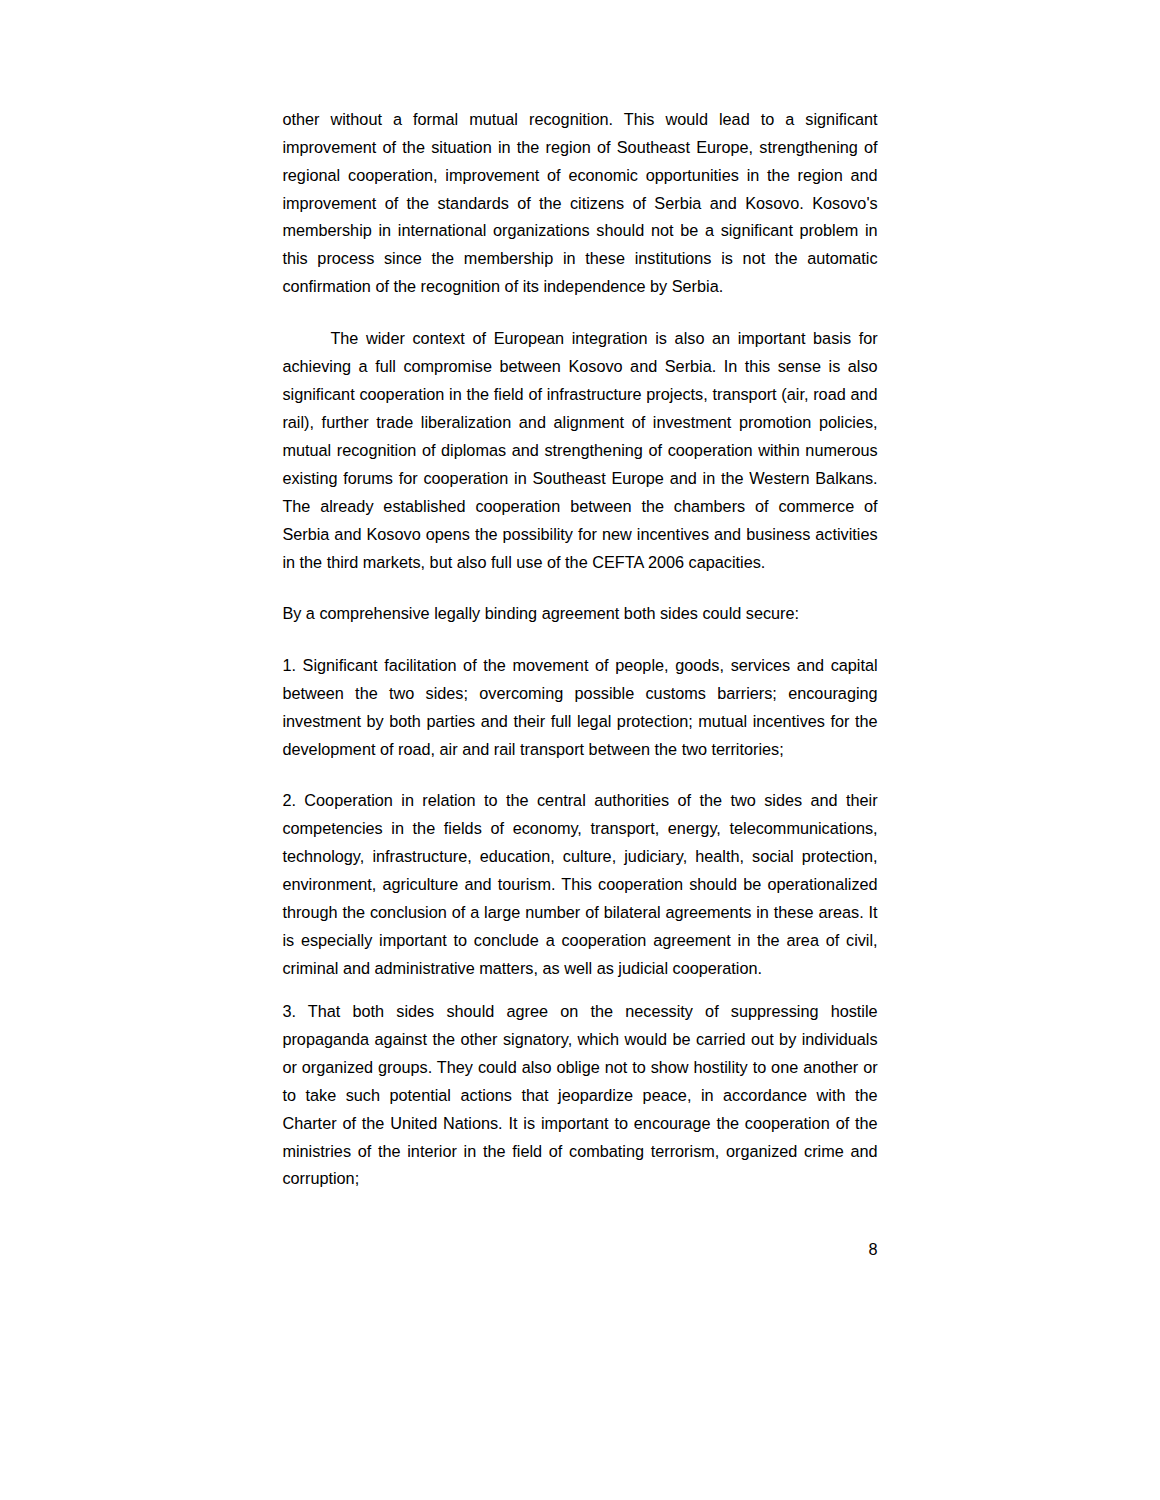other without a formal mutual recognition. This would lead to a significant improvement of the situation in the region of Southeast Europe, strengthening of regional cooperation, improvement of economic opportunities in the region and improvement of the standards of the citizens of Serbia and Kosovo. Kosovo's membership in international organizations should not be a significant problem in this process since the membership in these institutions is not the automatic confirmation of the recognition of its independence by Serbia.
The wider context of European integration is also an important basis for achieving a full compromise between Kosovo and Serbia. In this sense is also significant cooperation in the field of infrastructure projects, transport (air, road and rail), further trade liberalization and alignment of investment promotion policies, mutual recognition of diplomas and strengthening of cooperation within numerous existing forums for cooperation in Southeast Europe and in the Western Balkans. The already established cooperation between the chambers of commerce of Serbia and Kosovo opens the possibility for new incentives and business activities in the third markets, but also full use of the CEFTA 2006 capacities.
By a comprehensive legally binding agreement both sides could secure:
1. Significant facilitation of the movement of people, goods, services and capital between the two sides; overcoming possible customs barriers; encouraging investment by both parties and their full legal protection; mutual incentives for the development of road, air and rail transport between the two territories;
2. Cooperation in relation to the central authorities of the two sides and their competencies in the fields of economy, transport, energy, telecommunications, technology, infrastructure, education, culture, judiciary, health, social protection, environment, agriculture and tourism. This cooperation should be operationalized through the conclusion of a large number of bilateral agreements in these areas. It is especially important to conclude a cooperation agreement in the area of civil, criminal and administrative matters, as well as judicial cooperation.
3. That both sides should agree on the necessity of suppressing hostile propaganda against the other signatory, which would be carried out by individuals or organized groups. They could also oblige not to show hostility to one another or to take such potential actions that jeopardize peace, in accordance with the Charter of the United Nations. It is important to encourage the cooperation of the ministries of the interior in the field of combating terrorism, organized crime and corruption;
8